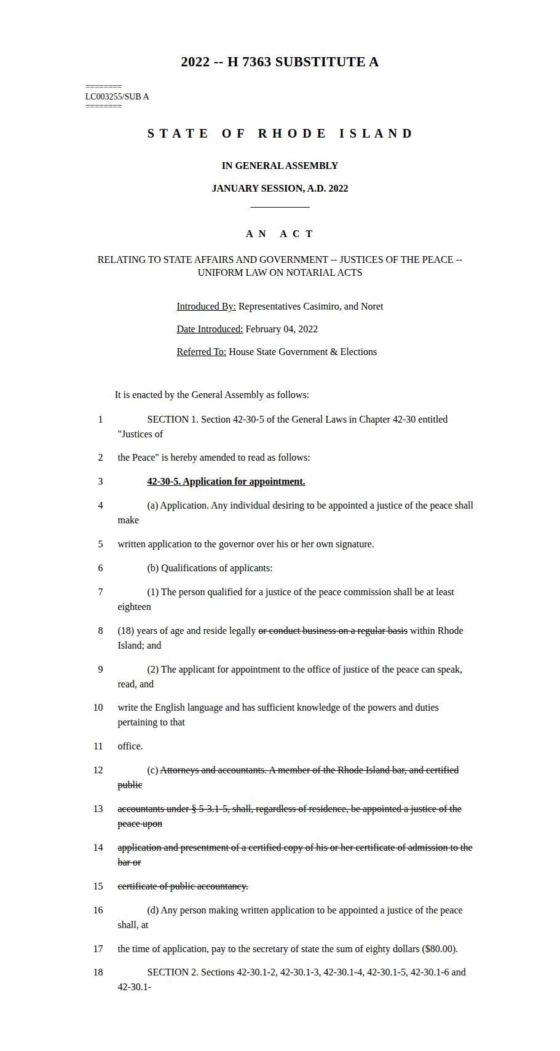2022 -- H 7363 SUBSTITUTE A
========
LC003255/SUB A
========
S T A T E O F R H O D E I S L A N D
IN GENERAL ASSEMBLY
JANUARY SESSION, A.D. 2022
____________
A N A C T
RELATING TO STATE AFFAIRS AND GOVERNMENT -- JUSTICES OF THE PEACE --
UNIFORM LAW ON NOTARIAL ACTS
Introduced By: Representatives Casimiro, and Noret
Date Introduced: February 04, 2022
Referred To: House State Government & Elections
It is enacted by the General Assembly as follows:
SECTION 1. Section 42-30-5 of the General Laws in Chapter 42-30 entitled "Justices of
the Peace" is hereby amended to read as follows:
42-30-5. Application for appointment.
(a) Application. Any individual desiring to be appointed a justice of the peace shall make
written application to the governor over his or her own signature.
(b) Qualifications of applicants:
(1) The person qualified for a justice of the peace commission shall be at least eighteen
(18) years of age and reside legally or conduct business on a regular basis within Rhode Island; and
(2) The applicant for appointment to the office of justice of the peace can speak, read, and
write the English language and has sufficient knowledge of the powers and duties pertaining to that
office.
(c) Attorneys and accountants. A member of the Rhode Island bar, and certified public
accountants under § 5-3.1-5, shall, regardless of residence, be appointed a justice of the peace upon
application and presentment of a certified copy of his or her certificate of admission to the bar or
certificate of public accountancy.
(d) Any person making written application to be appointed a justice of the peace shall, at
the time of application, pay to the secretary of state the sum of eighty dollars ($80.00).
SECTION 2. Sections 42-30.1-2, 42-30.1-3, 42-30.1-4, 42-30.1-5, 42-30.1-6 and 42-30.1-